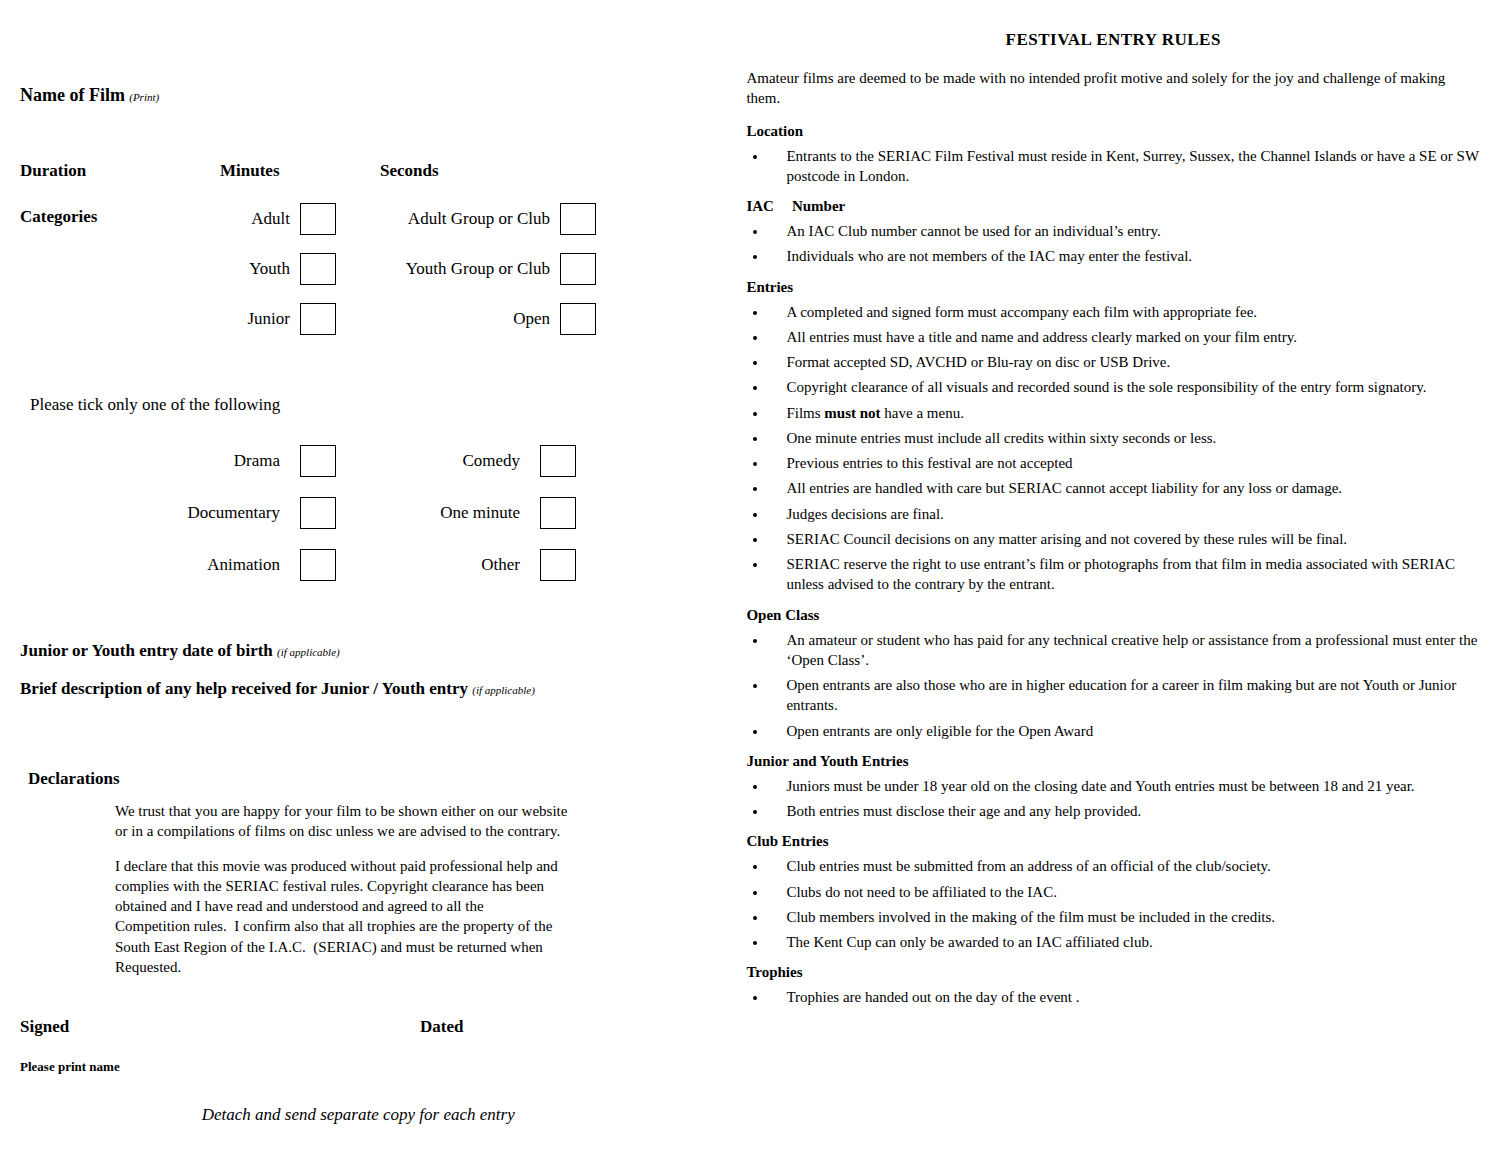Name of Film (Print)
Duration Minutes Seconds
Categories
Adult
Adult Group or Club
Youth
Youth Group or Club
Junior
Open
Please tick only one of the following
Drama
Comedy
Documentary
One minute
Animation
Other
Junior or Youth entry date of birth (if applicable)
Brief description of any help received for Junior / Youth entry (if applicable)
Declarations
We trust that you are happy for your film to be shown either on our website
or in a compilations of films on disc unless we are advised to the contrary.
I declare that this movie was produced without paid professional help and
complies with the SERIAC festival rules. Copyright clearance has been
obtained and I have read and understood and agreed to all the
Competition rules. I confirm also that all trophies are the property of the
South East Region of the I.A.C. (SERIAC) and must be returned when
Requested.
Signed Dated
Please print name
Detach and send separate copy for each entry
FESTIVAL ENTRY RULES
Amateur films are deemed to be made with no intended profit motive and solely for the joy and challenge of making them.
Location
Entrants to the SERIAC Film Festival must reside in Kent, Surrey, Sussex, the Channel Islands or have a SE or SW postcode in London.
IAC Number
An IAC Club number cannot be used for an individual’s entry.
Individuals who are not members of the IAC may enter the festival.
Entries
A completed and signed form must accompany each film with appropriate fee.
All entries must have a title and name and address clearly marked on your film entry.
Format accepted SD, AVCHD or Blu-ray on disc or USB Drive.
Copyright clearance of all visuals and recorded sound is the sole responsibility of the entry form signatory.
Films must not have a menu.
One minute entries must include all credits within sixty seconds or less.
Previous entries to this festival are not accepted
All entries are handled with care but SERIAC cannot accept liability for any loss or damage.
Judges decisions are final.
SERIAC Council decisions on any matter arising and not covered by these rules will be final.
SERIAC reserve the right to use entrant’s film or photographs from that film in media associated with SERIAC unless advised to the contrary by the entrant.
Open Class
An amateur or student who has paid for any technical creative help or assistance from a professional must enter the ‘Open Class’.
Open entrants are also those who are in higher education for a career in film making but are not Youth or Junior entrants.
Open entrants are only eligible for the Open Award
Junior and Youth Entries
Juniors must be under 18 year old on the closing date and Youth entries must be between 18 and 21 year.
Both entries must disclose their age and any help provided.
Club Entries
Club entries must be submitted from an address of an official of the club/society.
Clubs do not need to be affiliated to the IAC.
Club members involved in the making of the film must be included in the credits.
The Kent Cup can only be awarded to an IAC affiliated club.
Trophies
Trophies are handed out on the day of the event .